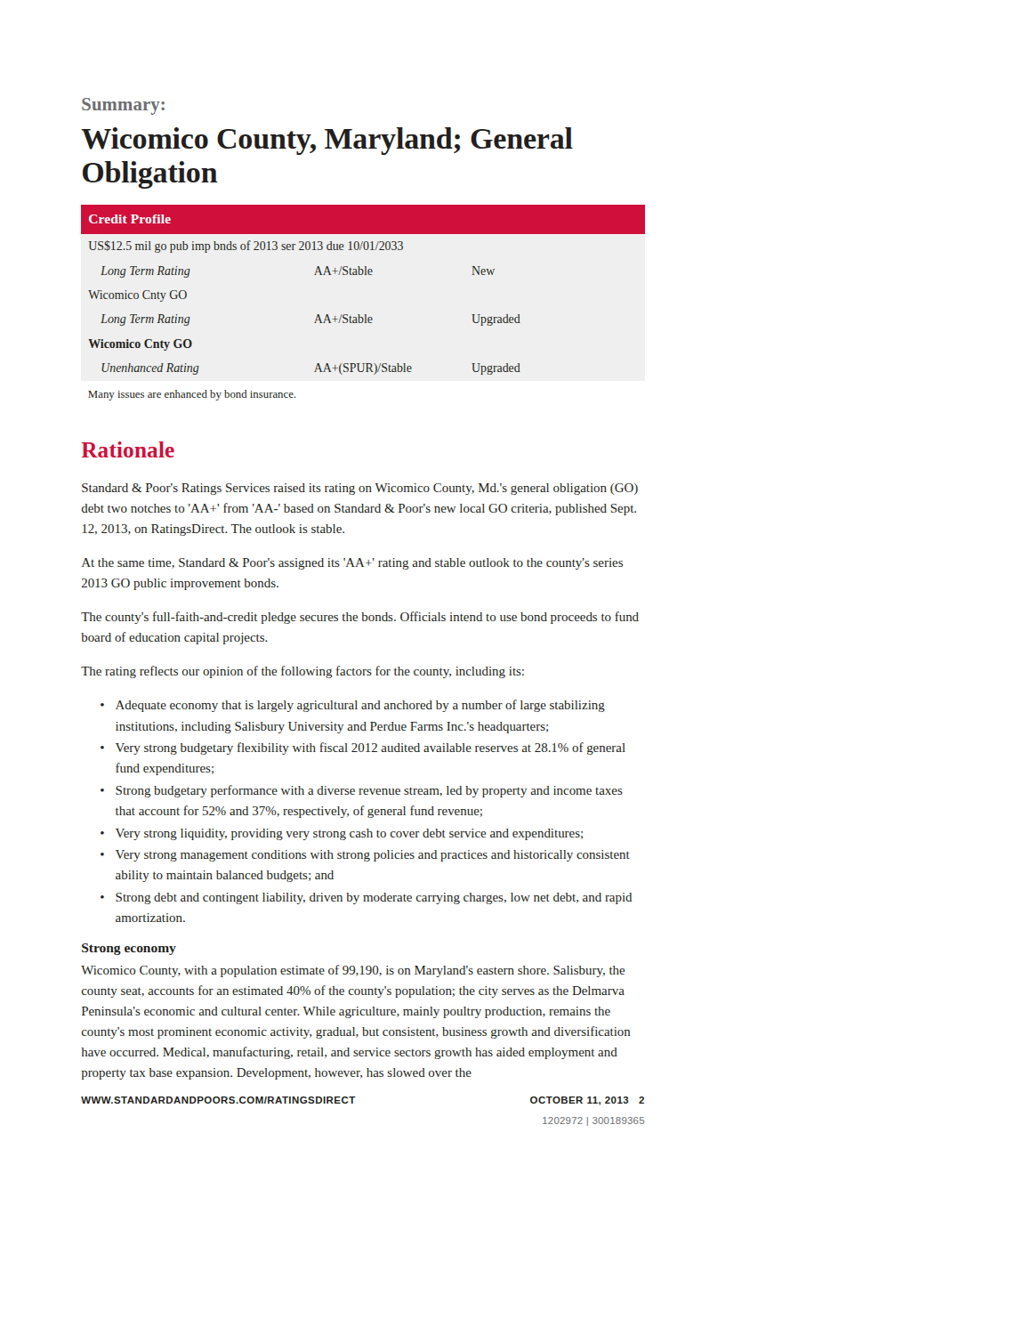Summary:
Wicomico County, Maryland; General Obligation
| Credit Profile |
| --- |
| US$12.5 mil go pub imp bnds of 2013 ser 2013 due 10/01/2033 |
| Long Term Rating | AA+/Stable | New |
| Wicomico Cnty GO |
| Long Term Rating | AA+/Stable | Upgraded |
| Wicomico Cnty GO | | |
| Unenhanced Rating | AA+(SPUR)/Stable | Upgraded |
Many issues are enhanced by bond insurance.
Rationale
Standard & Poor's Ratings Services raised its rating on Wicomico County, Md.'s general obligation (GO) debt two notches to 'AA+' from 'AA-' based on Standard & Poor's new local GO criteria, published Sept. 12, 2013, on RatingsDirect. The outlook is stable.
At the same time, Standard & Poor's assigned its 'AA+' rating and stable outlook to the county's series 2013 GO public improvement bonds.
The county's full-faith-and-credit pledge secures the bonds. Officials intend to use bond proceeds to fund board of education capital projects.
The rating reflects our opinion of the following factors for the county, including its:
Adequate economy that is largely agricultural and anchored by a number of large stabilizing institutions, including Salisbury University and Perdue Farms Inc.'s headquarters;
Very strong budgetary flexibility with fiscal 2012 audited available reserves at 28.1% of general fund expenditures;
Strong budgetary performance with a diverse revenue stream, led by property and income taxes that account for 52% and 37%, respectively, of general fund revenue;
Very strong liquidity, providing very strong cash to cover debt service and expenditures;
Very strong management conditions with strong policies and practices and historically consistent ability to maintain balanced budgets; and
Strong debt and contingent liability, driven by moderate carrying charges, low net debt, and rapid amortization.
Strong economy
Wicomico County, with a population estimate of 99,190, is on Maryland's eastern shore. Salisbury, the county seat, accounts for an estimated 40% of the county's population; the city serves as the Delmarva Peninsula's economic and cultural center. While agriculture, mainly poultry production, remains the county's most prominent economic activity, gradual, but consistent, business growth and diversification have occurred. Medical, manufacturing, retail, and service sectors growth has aided employment and property tax base expansion. Development, however, has slowed over the
WWW.STANDARDANDPOORS.COM/RATINGSDIRECT OCTOBER 11, 2013 2
1202972 | 300189365